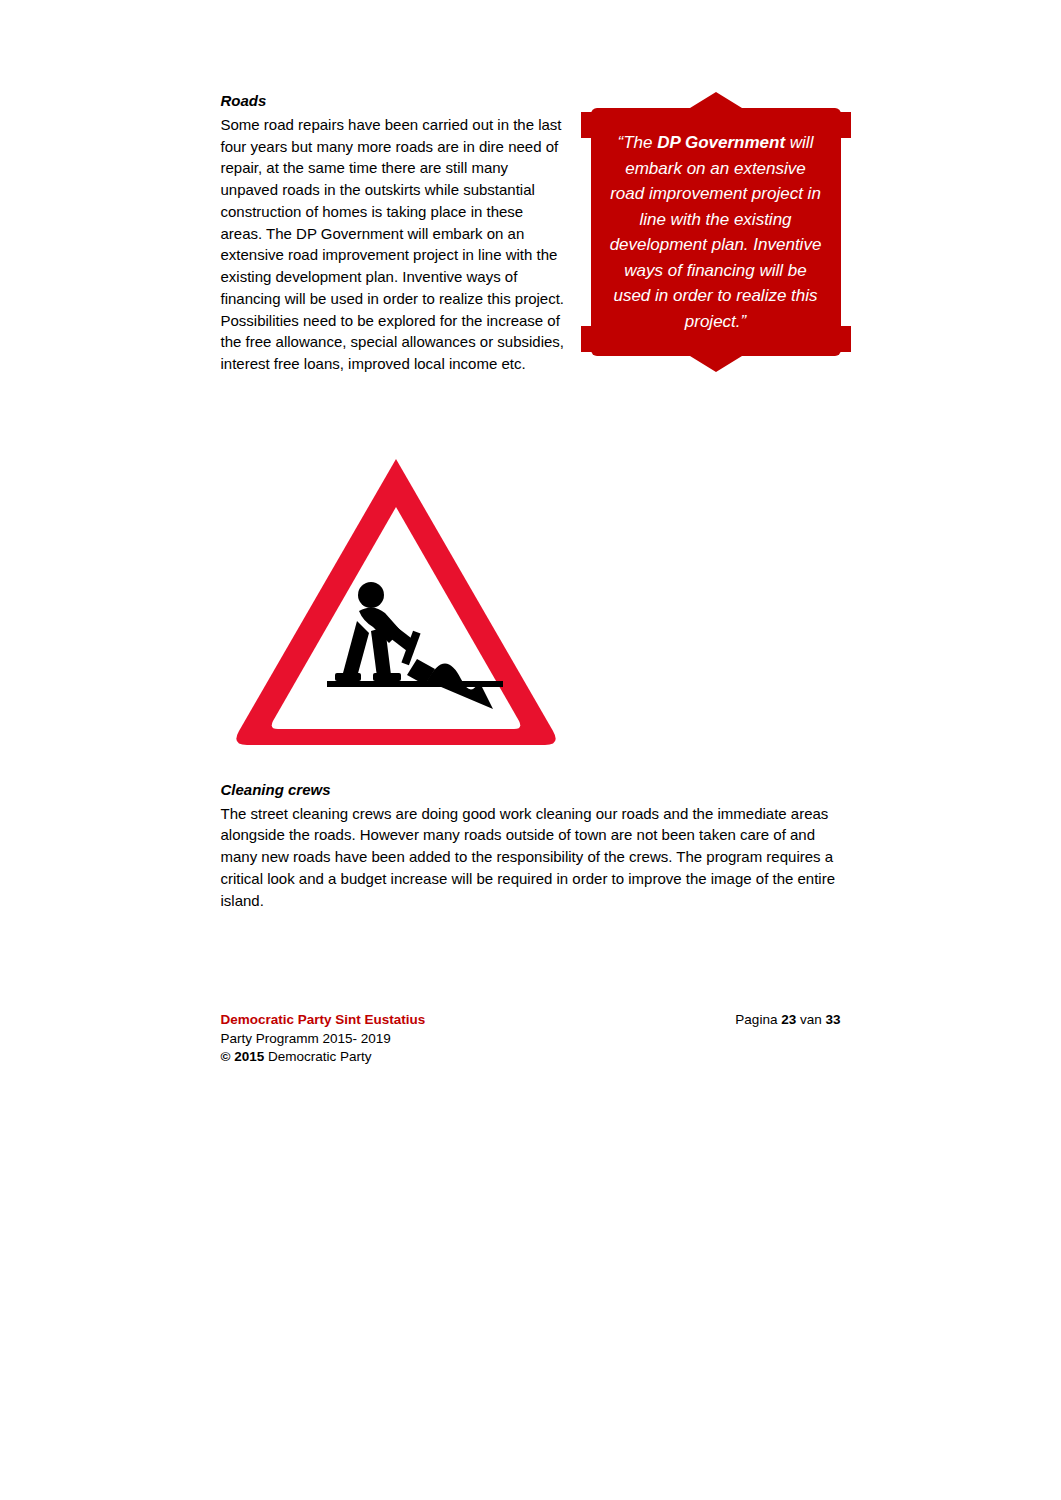Roads
Some road repairs have been carried out in the last four years but many more roads are in dire need of repair, at the same time there are still many unpaved roads in the outskirts while substantial construction of homes is taking place in these areas. The DP Government will embark on an extensive road improvement project in line with the existing development plan. Inventive ways of financing will be used in order to realize this project. Possibilities need to be explored for the increase of the free allowance, special allowances or subsidies, interest free loans, improved local income etc.
“The DP Government will embark on an extensive road improvement project in line with the existing development plan. Inventive ways of financing will be used in order to realize this project.”
Cleaning crews
The street cleaning crews are doing good work cleaning our roads and the immediate areas alongside the roads. However many roads outside of town are not been taken care of and many new roads have been added to the responsibility of the crews. The program requires a critical look and a budget increase will be required in order to improve the image of the entire island.
Democratic Party Sint Eustatius
Party Programm 2015- 2019
© 2015 Democratic Party
Pagina 23 van 33